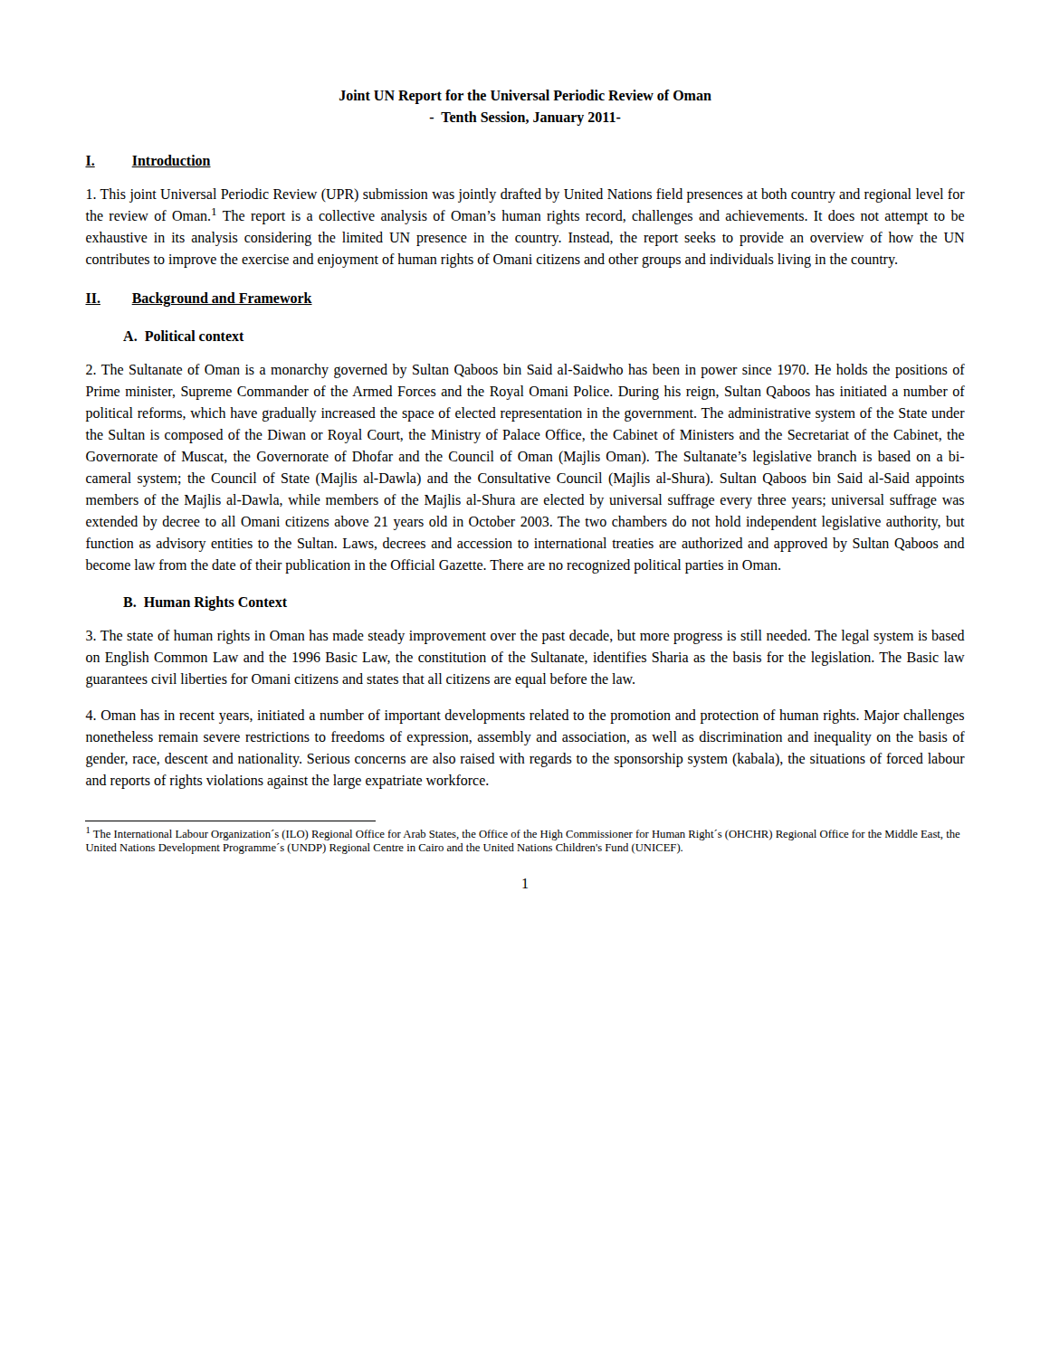Joint UN Report for the Universal Periodic Review of Oman
- Tenth Session, January 2011-
I. Introduction
1. This joint Universal Periodic Review (UPR) submission was jointly drafted by United Nations field presences at both country and regional level for the review of Oman.1 The report is a collective analysis of Oman’s human rights record, challenges and achievements. It does not attempt to be exhaustive in its analysis considering the limited UN presence in the country. Instead, the report seeks to provide an overview of how the UN contributes to improve the exercise and enjoyment of human rights of Omani citizens and other groups and individuals living in the country.
II. Background and Framework
A. Political context
2. The Sultanate of Oman is a monarchy governed by Sultan Qaboos bin Said al-Saidwho has been in power since 1970. He holds the positions of Prime minister, Supreme Commander of the Armed Forces and the Royal Omani Police. During his reign, Sultan Qaboos has initiated a number of political reforms, which have gradually increased the space of elected representation in the government. The administrative system of the State under the Sultan is composed of the Diwan or Royal Court, the Ministry of Palace Office, the Cabinet of Ministers and the Secretariat of the Cabinet, the Governorate of Muscat, the Governorate of Dhofar and the Council of Oman (Majlis Oman). The Sultanate’s legislative branch is based on a bi-cameral system; the Council of State (Majlis al-Dawla) and the Consultative Council (Majlis al-Shura). Sultan Qaboos bin Said al-Said appoints members of the Majlis al-Dawla, while members of the Majlis al-Shura are elected by universal suffrage every three years; universal suffrage was extended by decree to all Omani citizens above 21 years old in October 2003. The two chambers do not hold independent legislative authority, but function as advisory entities to the Sultan. Laws, decrees and accession to international treaties are authorized and approved by Sultan Qaboos and become law from the date of their publication in the Official Gazette. There are no recognized political parties in Oman.
B. Human Rights Context
3. The state of human rights in Oman has made steady improvement over the past decade, but more progress is still needed. The legal system is based on English Common Law and the 1996 Basic Law, the constitution of the Sultanate, identifies Sharia as the basis for the legislation. The Basic law guarantees civil liberties for Omani citizens and states that all citizens are equal before the law.
4. Oman has in recent years, initiated a number of important developments related to the promotion and protection of human rights. Major challenges nonetheless remain severe restrictions to freedoms of expression, assembly and association, as well as discrimination and inequality on the basis of gender, race, descent and nationality. Serious concerns are also raised with regards to the sponsorship system (kabala), the situations of forced labour and reports of rights violations against the large expatriate workforce.
1 The International Labour Organization´s (ILO) Regional Office for Arab States, the Office of the High Commissioner for Human Right´s (OHCHR) Regional Office for the Middle East, the United Nations Development Programme´s (UNDP) Regional Centre in Cairo and the United Nations Children's Fund (UNICEF).
1